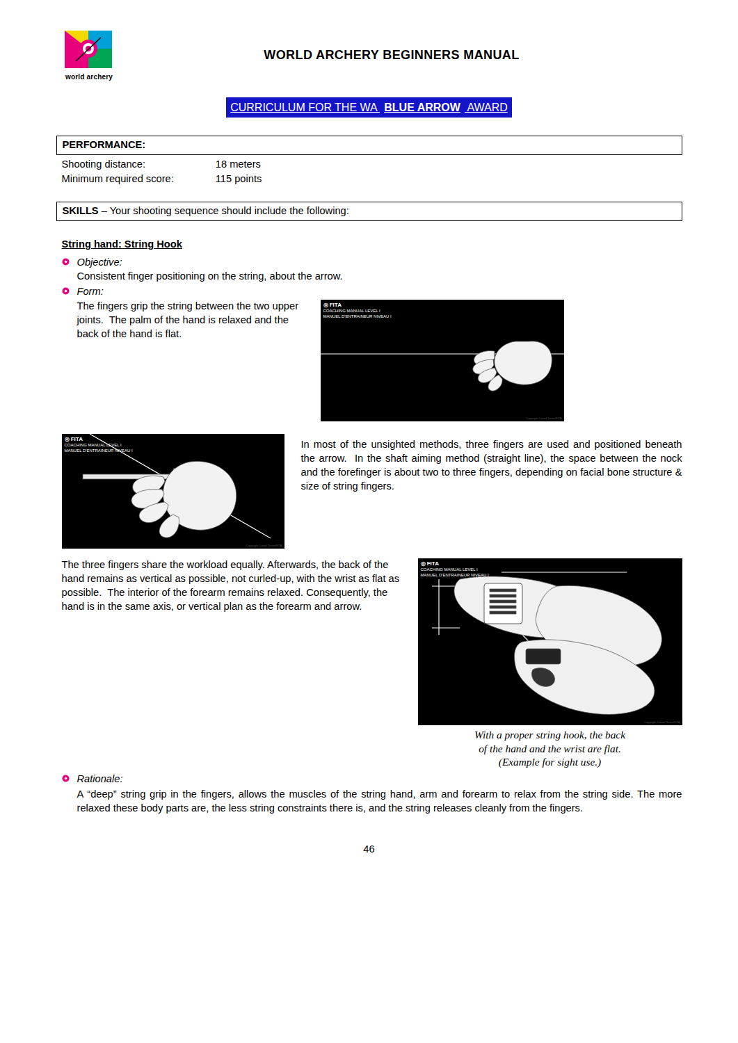world archery
WORLD ARCHERY BEGINNERS MANUAL
CURRICULUM FOR THE WA BLUE ARROW AWARD
PERFORMANCE:
| Shooting distance: | 18 meters |
| Minimum required score: | 115 points |
SKILLS – Your shooting sequence should include the following:
String hand: String Hook
Objective:
Consistent finger positioning on the string, about the arrow.
Form:
The fingers grip the string between the two upper joints. The palm of the hand is relaxed and the back of the hand is flat.
◎ FITA
COACHING MANUAL LEVEL I
MANUEL D'ENTRAINEUR NIVEAU I
Copyright: Lionel Torres/FITA
◎ FITA
COACHING MANUAL LEVEL I
MANUEL D'ENTRAINEUR NIVEAU I
Copyright: Lionel Torres/FITA
In most of the unsighted methods, three fingers are used and positioned beneath the arrow. In the shaft aiming method (straight line), the space between the nock and the forefinger is about two to three fingers, depending on facial bone structure & size of string fingers.
The three fingers share the workload equally. Afterwards, the back of the hand remains as vertical as possible, not curled-up, with the wrist as flat as possible. The interior of the forearm remains relaxed. Consequently, the hand is in the same axis, or vertical plan as the forearm and arrow.
◎ FITA
COACHING MANUAL LEVEL I
MANUEL D'ENTRAINEUR NIVEAU I
Copyright: Lionel Torres/FITA
With a proper string hook, the back
of the hand and the wrist are flat.
(Example for sight use.)
Rationale:
A “deep” string grip in the fingers, allows the muscles of the string hand, arm and forearm to relax from the string side. The more relaxed these body parts are, the less string constraints there is, and the string releases cleanly from the fingers.
46